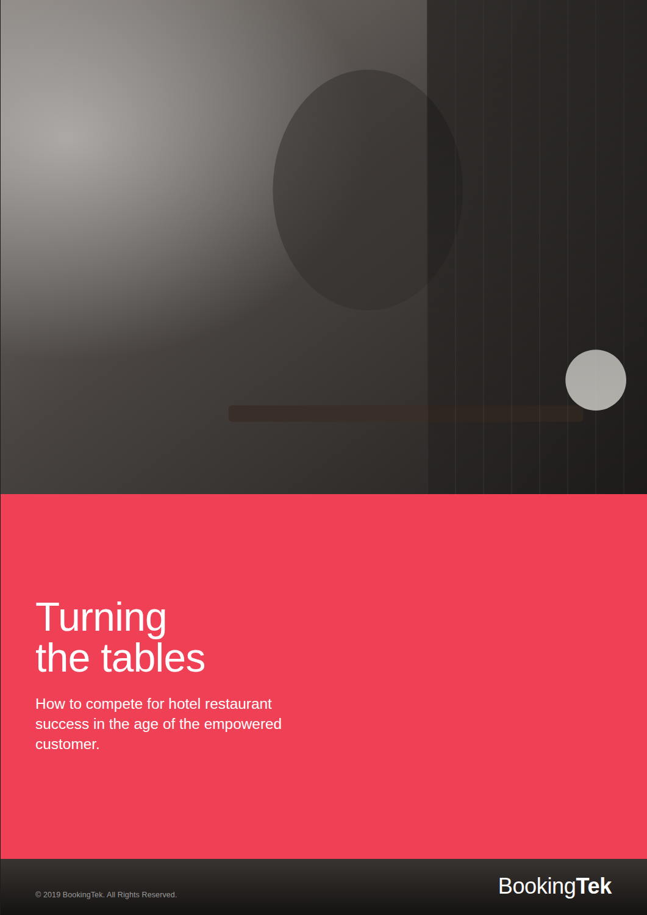Cover photograph: a guest browsing her smartphone at a hotel restaurant table.
Turning the tables
How to compete for hotel restaurant success in the age of the empowered customer.
© 2019 BookingTek. All Rights Reserved.
BookingTek